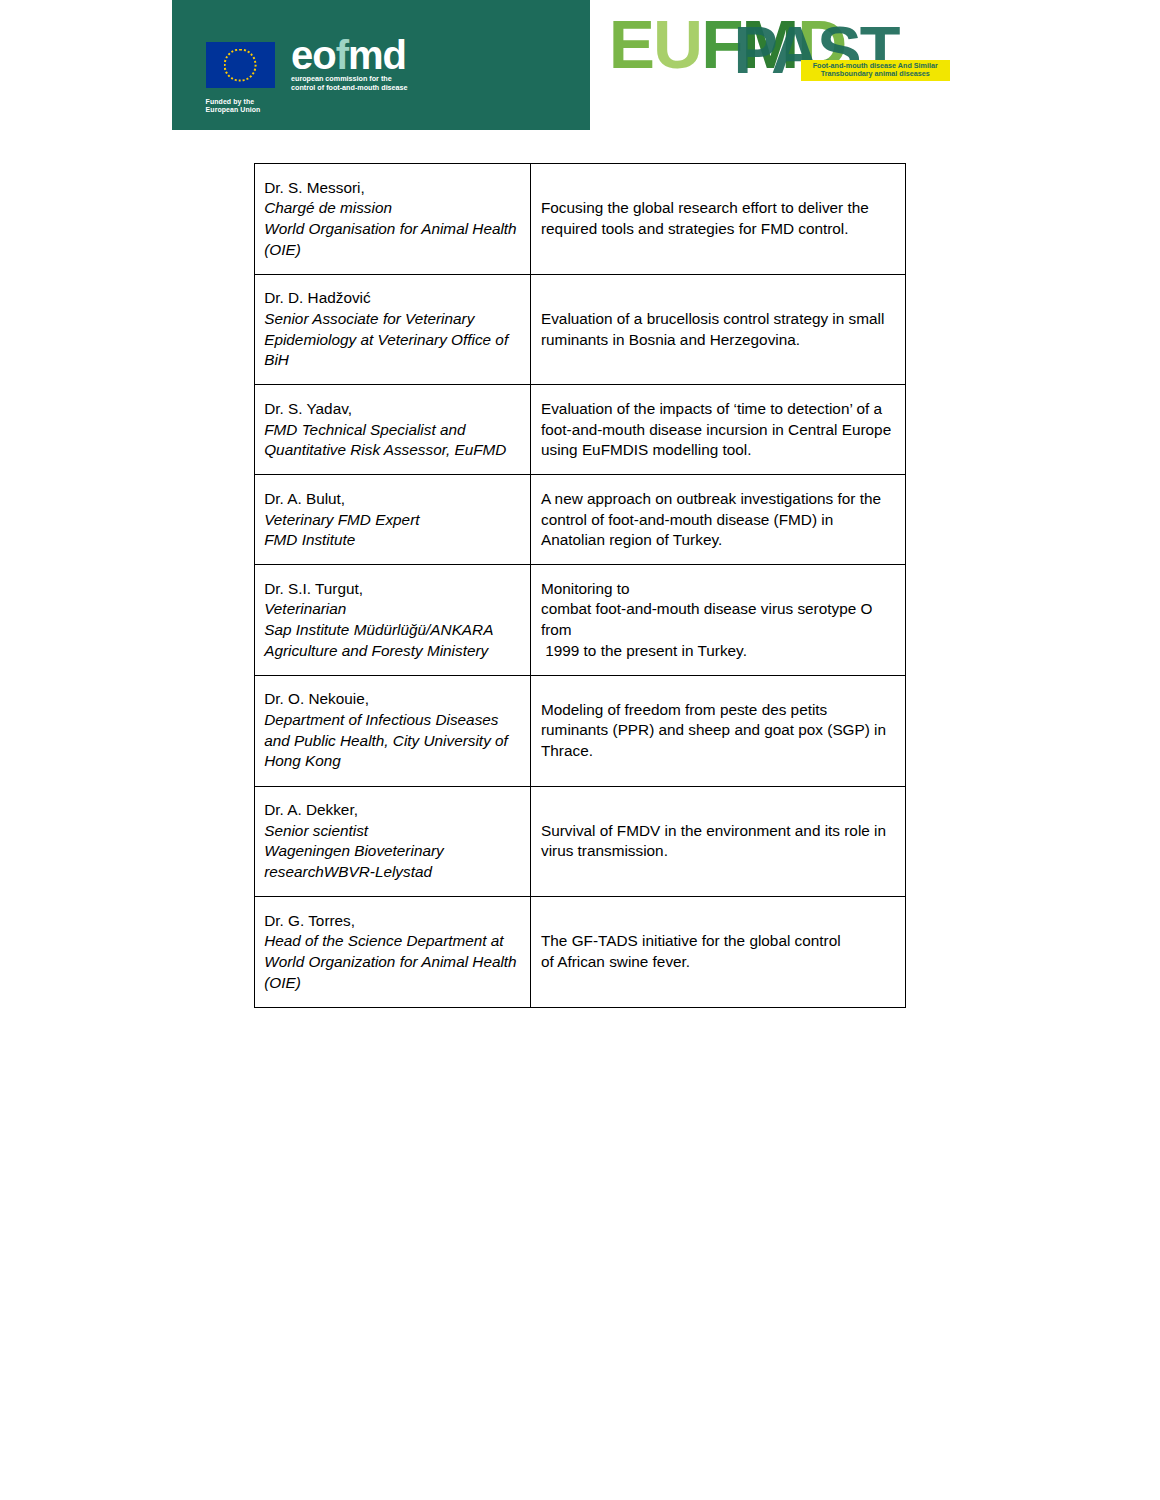Funded by the
European Union
eofmd
european commission for the
control of foot-and-mouth disease
EUFMD
PAST
Foot-and-mouth disease And Similar
Transboundary animal diseases
| Dr. S. Messori, Chargé de mission World Organisation for Animal Health (OIE) | Focusing the global research effort to deliver the required tools and strategies for FMD control. |
| Dr. D. Hadžović Senior Associate for Veterinary Epidemiology at Veterinary Office of BiH | Evaluation of a brucellosis control strategy in small ruminants in Bosnia and Herzegovina. |
| Dr. S. Yadav, FMD Technical Specialist and Quantitative Risk Assessor, EuFMD | Evaluation of the impacts of ‘time to detection’ of a foot-and-mouth disease incursion in Central Europe using EuFMDIS modelling tool. |
| Dr. A. Bulut, Veterinary FMD Expert FMD Institute | A new approach on outbreak investigations for the control of foot-and-mouth disease (FMD) in Anatolian region of Turkey. |
| Dr. S.I. Turgut, Veterinarian Sap Institute Müdürlüğü/ANKARA Agriculture and Foresty Ministery | Monitoring to combat foot-and-mouth disease virus serotype O from 1999 to the present in Turkey. |
| Dr. O. Nekouie, Department of Infectious Diseases and Public Health, City University of Hong Kong | Modeling of freedom from peste des petits ruminants (PPR) and sheep and goat pox (SGP) in Thrace. |
| Dr. A. Dekker, Senior scientist Wageningen Bioveterinary researchWBVR-Lelystad | Survival of FMDV in the environment and its role in virus transmission. |
| Dr. G. Torres, Head of the Science Department at World Organization for Animal Health (OIE) | The GF-TADS initiative for the global control of African swine fever. |